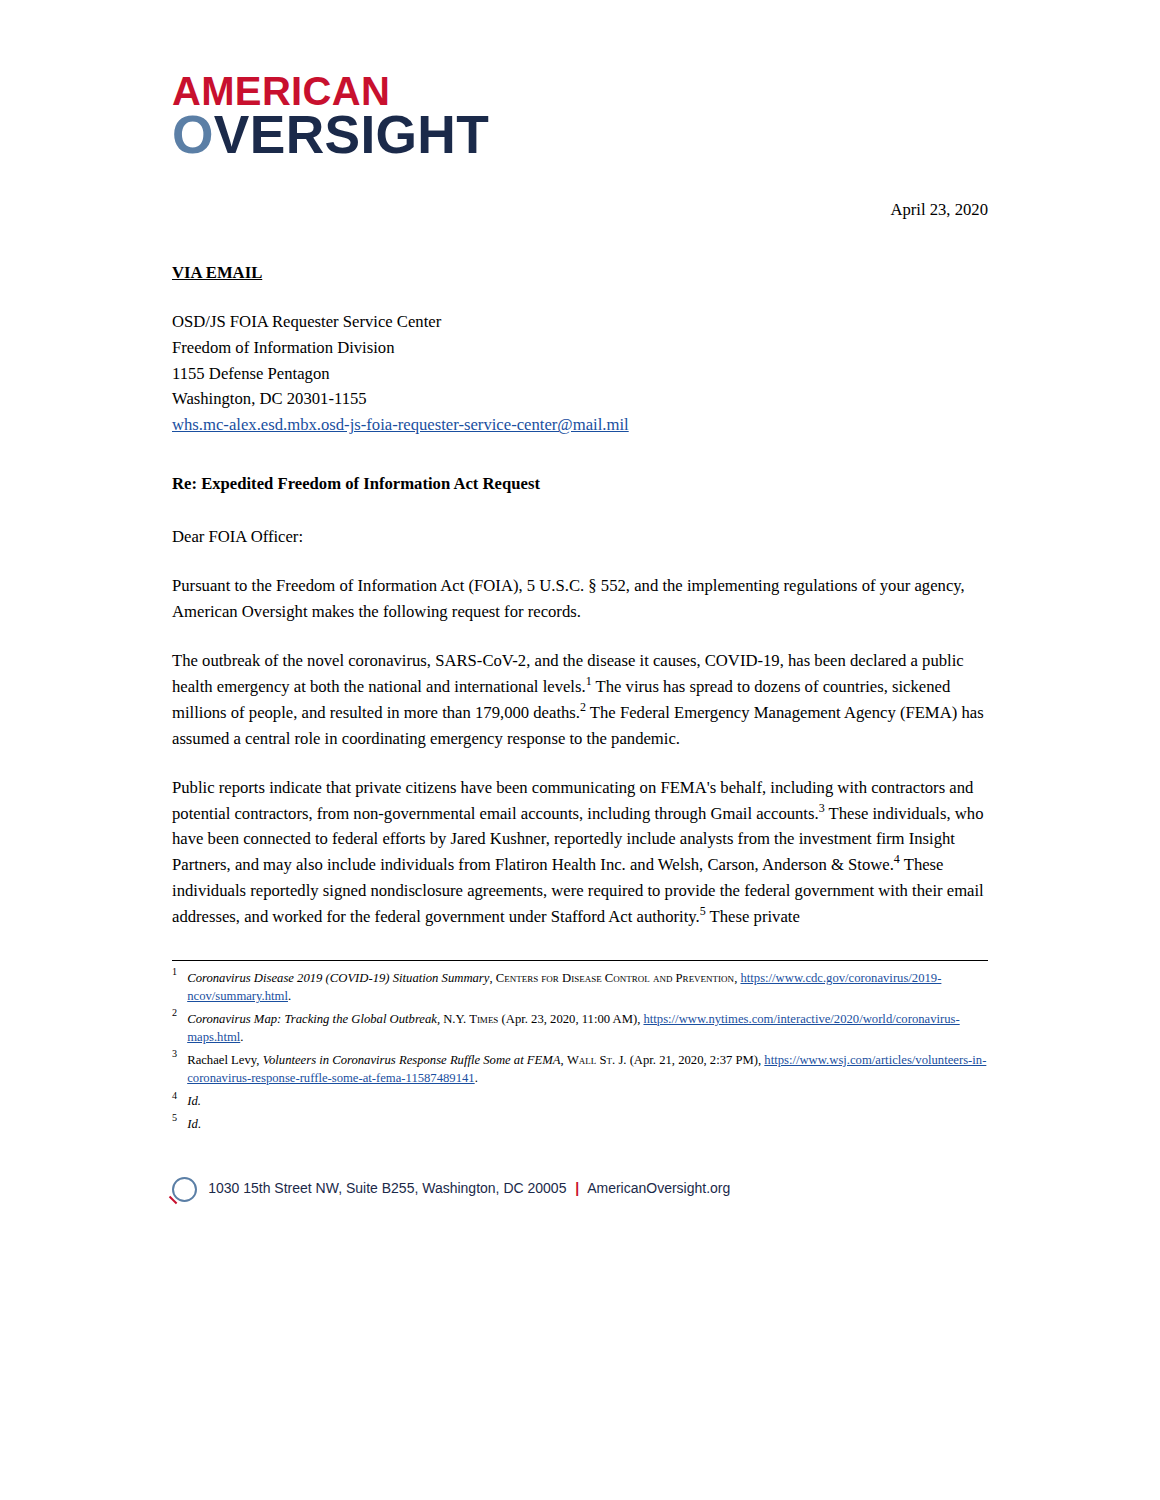American Oversight
April 23, 2020
VIA EMAIL
OSD/JS FOIA Requester Service Center
Freedom of Information Division
1155 Defense Pentagon
Washington, DC 20301-1155
whs.mc-alex.esd.mbx.osd-js-foia-requester-service-center@mail.mil
Re: Expedited Freedom of Information Act Request
Dear FOIA Officer:
Pursuant to the Freedom of Information Act (FOIA), 5 U.S.C. § 552, and the implementing regulations of your agency, American Oversight makes the following request for records.
The outbreak of the novel coronavirus, SARS-CoV-2, and the disease it causes, COVID-19, has been declared a public health emergency at both the national and international levels.1 The virus has spread to dozens of countries, sickened millions of people, and resulted in more than 179,000 deaths.2 The Federal Emergency Management Agency (FEMA) has assumed a central role in coordinating emergency response to the pandemic.
Public reports indicate that private citizens have been communicating on FEMA's behalf, including with contractors and potential contractors, from non-governmental email accounts, including through Gmail accounts.3 These individuals, who have been connected to federal efforts by Jared Kushner, reportedly include analysts from the investment firm Insight Partners, and may also include individuals from Flatiron Health Inc. and Welsh, Carson, Anderson & Stowe.4 These individuals reportedly signed nondisclosure agreements, were required to provide the federal government with their email addresses, and worked for the federal government under Stafford Act authority.5 These private
Coronavirus Disease 2019 (COVID-19) Situation Summary, Centers for Disease Control and Prevention, https://www.cdc.gov/coronavirus/2019-ncov/summary.html.
Coronavirus Map: Tracking the Global Outbreak, N.Y. Times (Apr. 23, 2020, 11:00 AM), https://www.nytimes.com/interactive/2020/world/coronavirus-maps.html.
Rachael Levy, Volunteers in Coronavirus Response Ruffle Some at FEMA, Wall St. J. (Apr. 21, 2020, 2:37 PM), https://www.wsj.com/articles/volunteers-in-coronavirus-response-ruffle-some-at-fema-11587489141.
Id.
Id.
1030 15th Street NW, Suite B255, Washington, DC 20005 | AmericanOversight.org